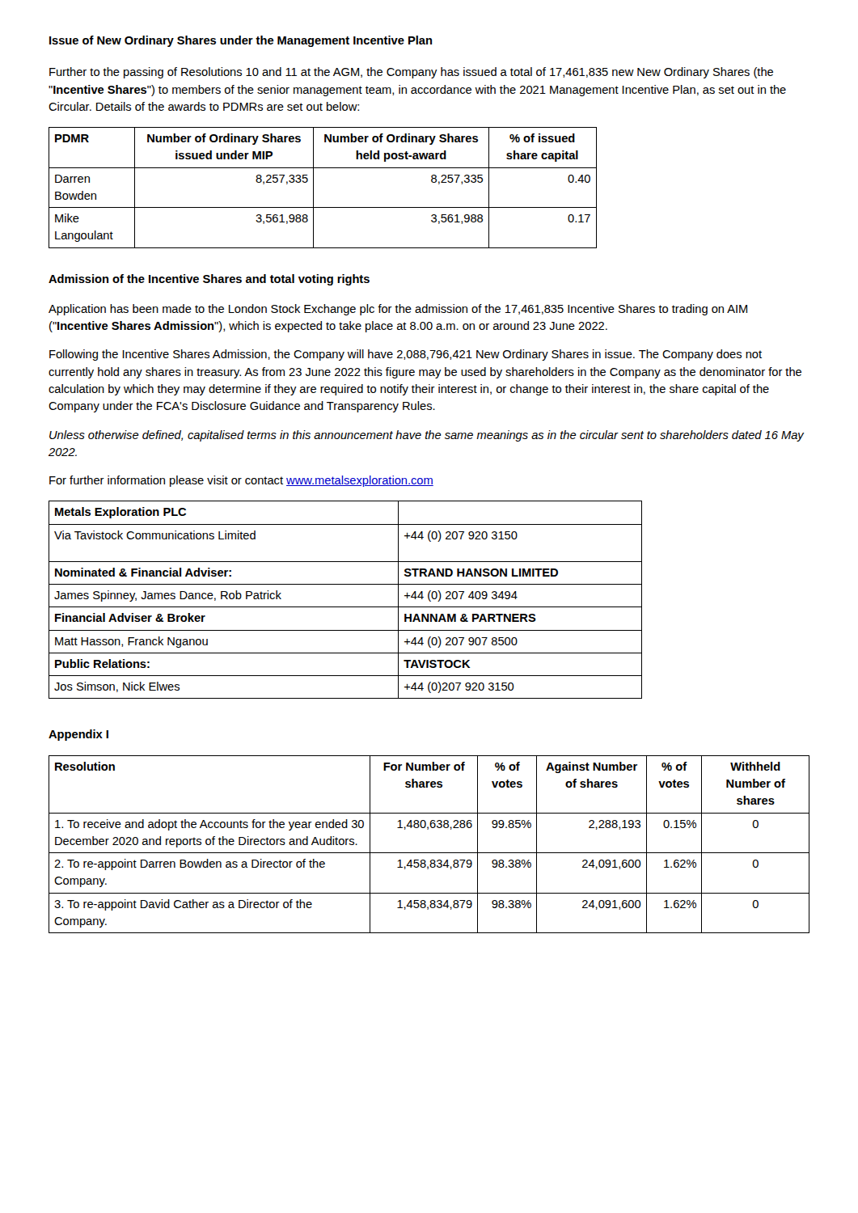Issue of New Ordinary Shares under the Management Incentive Plan
Further to the passing of Resolutions 10 and 11 at the AGM, the Company has issued a total of 17,461,835 new New Ordinary Shares (the "Incentive Shares") to members of the senior management team, in accordance with the 2021 Management Incentive Plan, as set out in the Circular. Details of the awards to PDMRs are set out below:
| PDMR | Number of Ordinary Shares issued under MIP | Number of Ordinary Shares held post-award | % of issued share capital |
| --- | --- | --- | --- |
| Darren Bowden | 8,257,335 | 8,257,335 | 0.40 |
| Mike Langoulant | 3,561,988 | 3,561,988 | 0.17 |
Admission of the Incentive Shares and total voting rights
Application has been made to the London Stock Exchange plc for the admission of the 17,461,835 Incentive Shares to trading on AIM ("Incentive Shares Admission"), which is expected to take place at 8.00 a.m. on or around 23 June 2022.
Following the Incentive Shares Admission, the Company will have 2,088,796,421 New Ordinary Shares in issue. The Company does not currently hold any shares in treasury. As from 23 June 2022 this figure may be used by shareholders in the Company as the denominator for the calculation by which they may determine if they are required to notify their interest in, or change to their interest in, the share capital of the Company under the FCA's Disclosure Guidance and Transparency Rules.
Unless otherwise defined, capitalised terms in this announcement have the same meanings as in the circular sent to shareholders dated 16 May 2022.
For further information please visit or contact www.metalsexploration.com
| Metals Exploration PLC | |
| Via Tavistock Communications Limited | +44 (0) 207 920 3150 |
| Nominated & Financial Adviser: | STRAND HANSON LIMITED |
| James Spinney, James Dance, Rob Patrick | +44 (0) 207 409 3494 |
| Financial Adviser & Broker | HANNAM & PARTNERS |
| Matt Hasson, Franck Nganou | +44 (0) 207 907 8500 |
| Public Relations: | TAVISTOCK |
| Jos Simson, Nick Elwes | +44 (0)207 920 3150 |
Appendix I
| Resolution | For Number of shares | % of votes | Against Number of shares | % of votes | Withheld Number of shares |
| --- | --- | --- | --- | --- | --- |
| 1. To receive and adopt the Accounts for the year ended 30 December 2020 and reports of the Directors and Auditors. | 1,480,638,286 | 99.85% | 2,288,193 | 0.15% | 0 |
| 2. To re-appoint Darren Bowden as a Director of the Company. | 1,458,834,879 | 98.38% | 24,091,600 | 1.62% | 0 |
| 3. To re-appoint David Cather as a Director of the Company. | 1,458,834,879 | 98.38% | 24,091,600 | 1.62% | 0 |